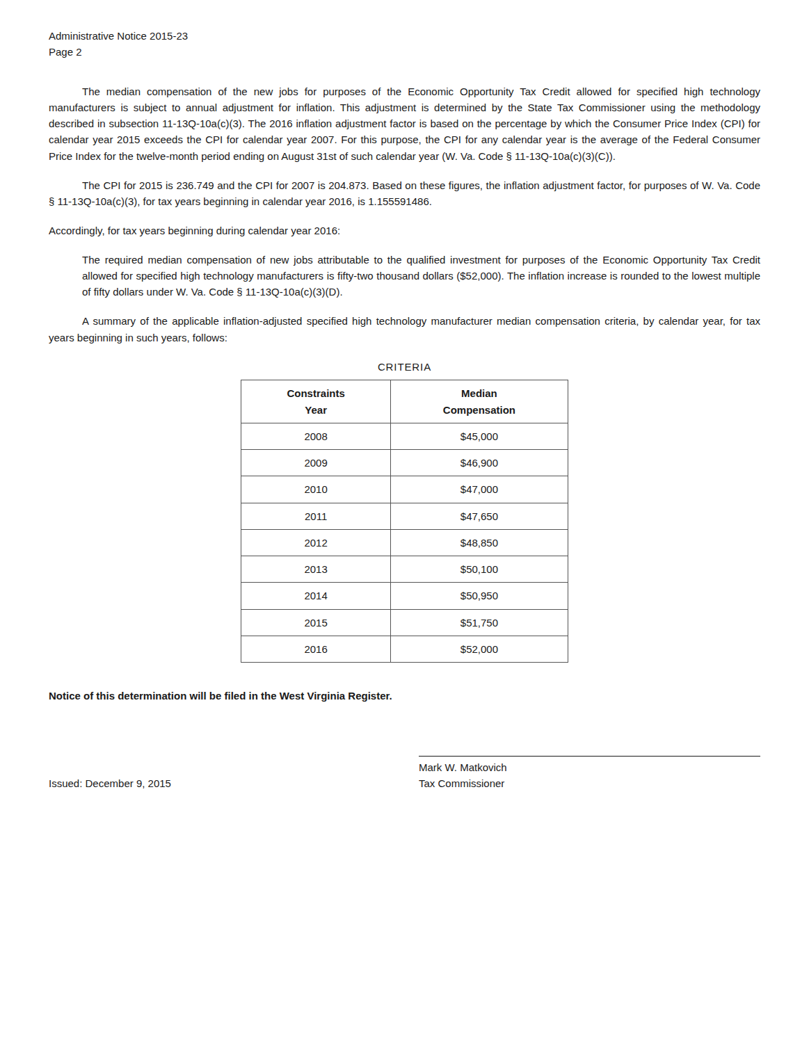Administrative Notice 2015-23
Page 2
The median compensation of the new jobs for purposes of the Economic Opportunity Tax Credit allowed for specified high technology manufacturers is subject to annual adjustment for inflation. This adjustment is determined by the State Tax Commissioner using the methodology described in subsection 11-13Q-10a(c)(3). The 2016 inflation adjustment factor is based on the percentage by which the Consumer Price Index (CPI) for calendar year 2015 exceeds the CPI for calendar year 2007. For this purpose, the CPI for any calendar year is the average of the Federal Consumer Price Index for the twelve-month period ending on August 31st of such calendar year (W. Va. Code § 11-13Q-10a(c)(3)(C)).
The CPI for 2015 is 236.749 and the CPI for 2007 is 204.873. Based on these figures, the inflation adjustment factor, for purposes of W. Va. Code § 11-13Q-10a(c)(3), for tax years beginning in calendar year 2016, is 1.155591486.
Accordingly, for tax years beginning during calendar year 2016:
The required median compensation of new jobs attributable to the qualified investment for purposes of the Economic Opportunity Tax Credit allowed for specified high technology manufacturers is fifty-two thousand dollars ($52,000). The inflation increase is rounded to the lowest multiple of fifty dollars under W. Va. Code § 11-13Q-10a(c)(3)(D).
A summary of the applicable inflation-adjusted specified high technology manufacturer median compensation criteria, by calendar year, for tax years beginning in such years, follows:
CRITERIA
| Constraints Year | Median Compensation |
| --- | --- |
| 2008 | $45,000 |
| 2009 | $46,900 |
| 2010 | $47,000 |
| 2011 | $47,650 |
| 2012 | $48,850 |
| 2013 | $50,100 |
| 2014 | $50,950 |
| 2015 | $51,750 |
| 2016 | $52,000 |
Notice of this determination will be filed in the West Virginia Register.
Issued: December 9, 2015
Mark W. Matkovich
Tax Commissioner